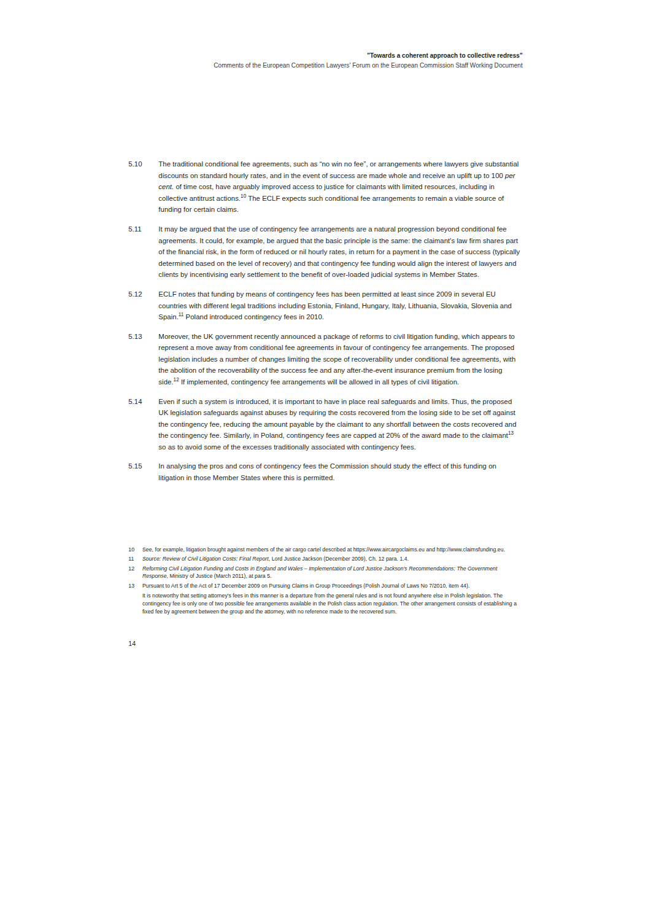"Towards a coherent approach to collective redress"
Comments of the European Competition Lawyers' Forum on the European Commission Staff Working Document
5.10 The traditional conditional fee agreements, such as “no win no fee”, or arrangements where lawyers give substantial discounts on standard hourly rates, and in the event of success are made whole and receive an uplift up to 100 per cent. of time cost, have arguably improved access to justice for claimants with limited resources, including in collective antitrust actions.10 The ECLF expects such conditional fee arrangements to remain a viable source of funding for certain claims.
5.11 It may be argued that the use of contingency fee arrangements are a natural progression beyond conditional fee agreements. It could, for example, be argued that the basic principle is the same: the claimant's law firm shares part of the financial risk, in the form of reduced or nil hourly rates, in return for a payment in the case of success (typically determined based on the level of recovery) and that contingency fee funding would align the interest of lawyers and clients by incentivising early settlement to the benefit of over-loaded judicial systems in Member States.
5.12 ECLF notes that funding by means of contingency fees has been permitted at least since 2009 in several EU countries with different legal traditions including Estonia, Finland, Hungary, Italy, Lithuania, Slovakia, Slovenia and Spain.11 Poland introduced contingency fees in 2010.
5.13 Moreover, the UK government recently announced a package of reforms to civil litigation funding, which appears to represent a move away from conditional fee agreements in favour of contingency fee arrangements. The proposed legislation includes a number of changes limiting the scope of recoverability under conditional fee agreements, with the abolition of the recoverability of the success fee and any after-the-event insurance premium from the losing side.12 If implemented, contingency fee arrangements will be allowed in all types of civil litigation.
5.14 Even if such a system is introduced, it is important to have in place real safeguards and limits. Thus, the proposed UK legislation safeguards against abuses by requiring the costs recovered from the losing side to be set off against the contingency fee, reducing the amount payable by the claimant to any shortfall between the costs recovered and the contingency fee. Similarly, in Poland, contingency fees are capped at 20% of the award made to the claimant13 so as to avoid some of the excesses traditionally associated with contingency fees.
5.15 In analysing the pros and cons of contingency fees the Commission should study the effect of this funding on litigation in those Member States where this is permitted.
10 See, for example, litigation brought against members of the air cargo cartel described at https://www.aircargoclaims.eu and http://www.claimsfunding.eu.
11 Source: Review of Civil Litigation Costs: Final Report, Lord Justice Jackson (December 2009), Ch. 12 para. 1.4.
12 Reforming Civil Litigation Funding and Costs in England and Wales – Implementation of Lord Justice Jackson's Recommendations: The Government Response, Ministry of Justice (March 2011), at para 5.
13 Pursuant to Art 5 of the Act of 17 December 2009 on Pursuing Claims in Group Proceedings (Polish Journal of Laws No 7/2010, item 44).
It is noteworthy that setting attorney's fees in this manner is a departure from the general rules and is not found anywhere else in Polish legislation. The contingency fee is only one of two possible fee arrangements available in the Polish class action regulation. The other arrangement consists of establishing a fixed fee by agreement between the group and the attorney, with no reference made to the recovered sum.
14